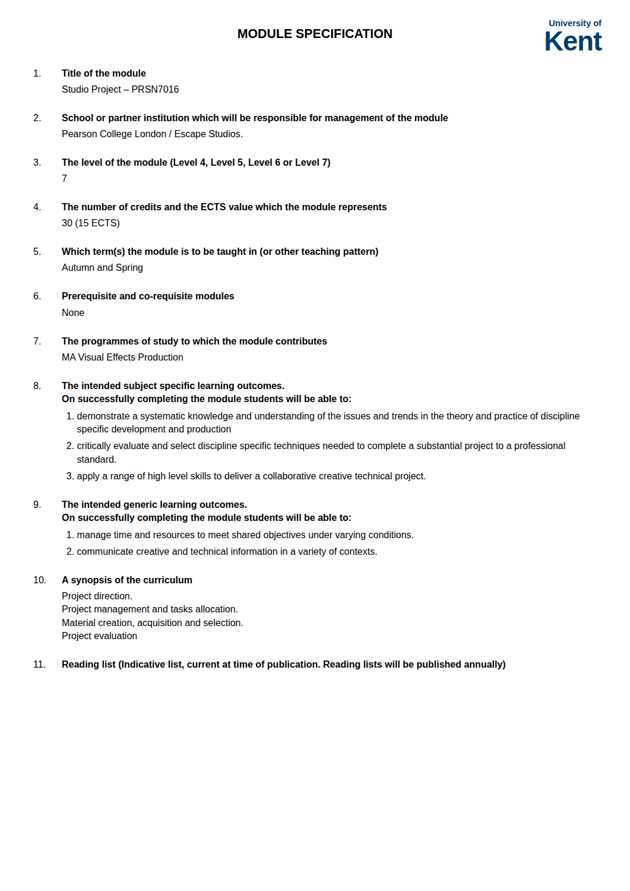University of Kent
MODULE SPECIFICATION
Title of the module
Studio Project – PRSN7016
School or partner institution which will be responsible for management of the module
Pearson College London / Escape Studios.
The level of the module (Level 4, Level 5, Level 6 or Level 7)
7
The number of credits and the ECTS value which the module represents
30 (15 ECTS)
Which term(s) the module is to be taught in (or other teaching pattern)
Autumn and Spring
Prerequisite and co-requisite modules
None
The programmes of study to which the module contributes
MA Visual Effects Production
The intended subject specific learning outcomes.
On successfully completing the module students will be able to:
demonstrate a systematic knowledge and understanding of the issues and trends in the theory and practice of discipline specific development and production
critically evaluate and select discipline specific techniques needed to complete a substantial project to a professional standard.
apply a range of high level skills to deliver a collaborative creative technical project.
The intended generic learning outcomes.
On successfully completing the module students will be able to:
manage time and resources to meet shared objectives under varying conditions.
communicate creative and technical information in a variety of contexts.
A synopsis of the curriculum
Project direction.
Project management and tasks allocation.
Material creation, acquisition and selection.
Project evaluation
Reading list (Indicative list, current at time of publication. Reading lists will be published annually)